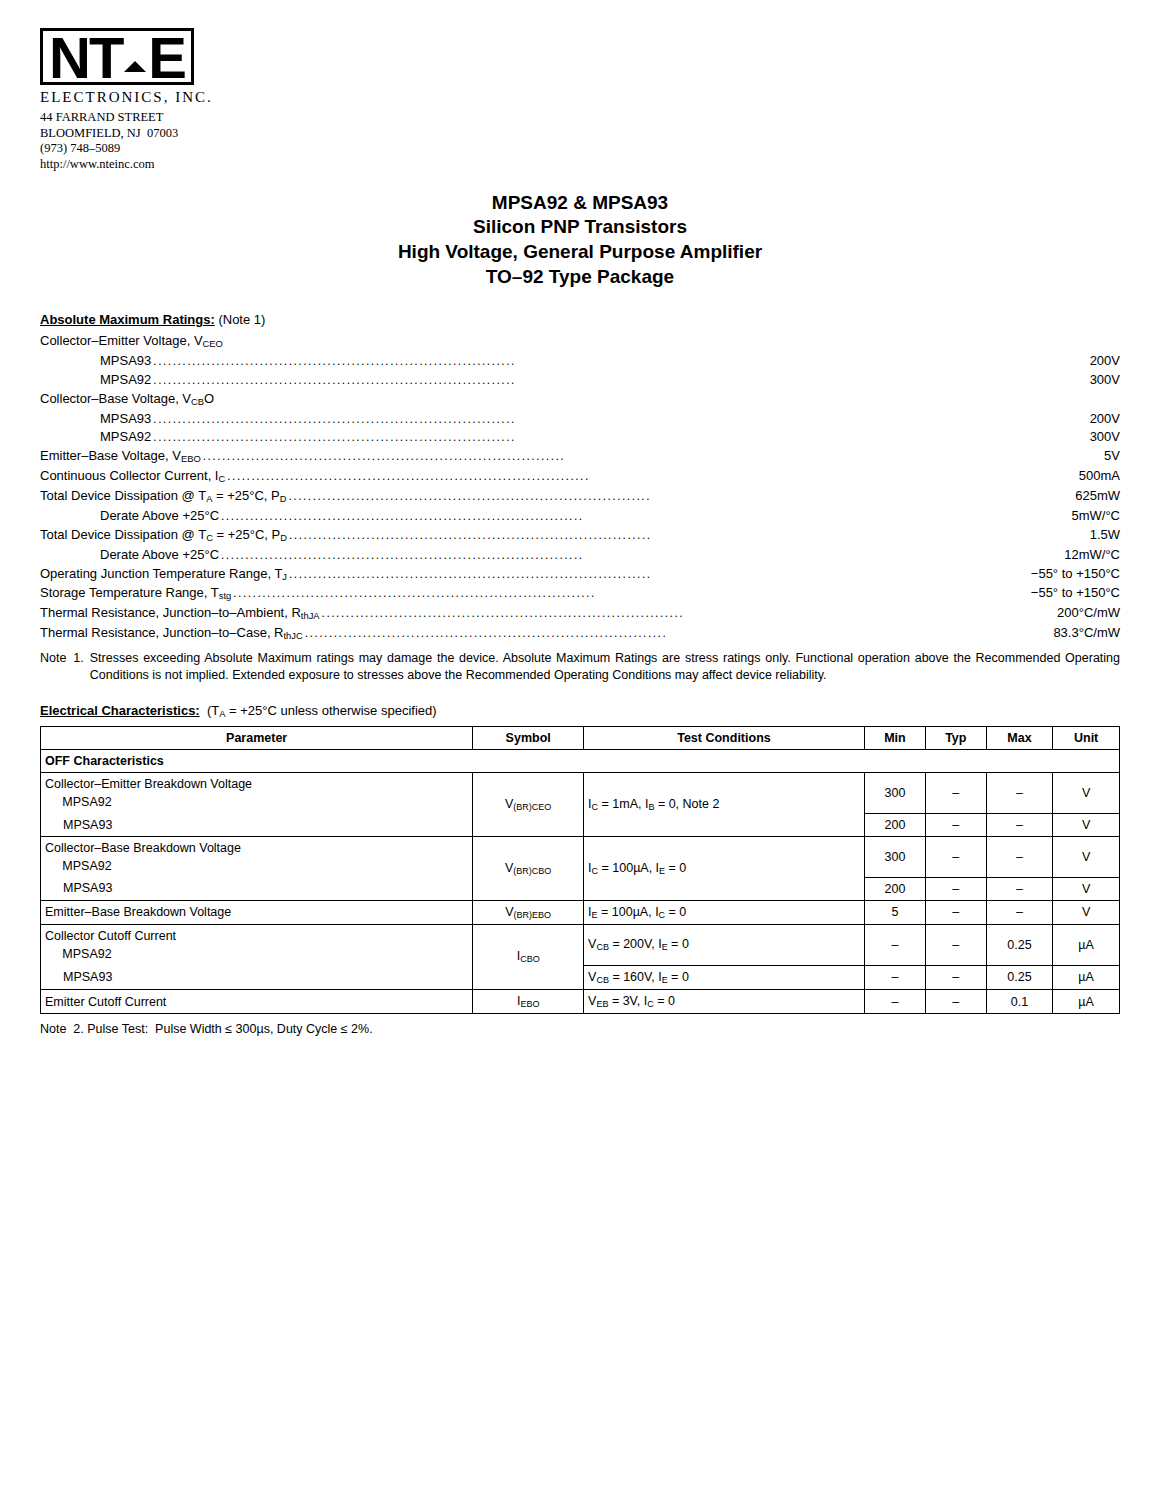NT E
ELECTRONICS, INC.
44 FARRAND STREET
BLOOMFIELD, NJ 07003
(973) 748–5089
http://www.nteinc.com
MPSA92 & MPSA93
Silicon PNP Transistors
High Voltage, General Purpose Amplifier
TO–92 Type Package
Absolute Maximum Ratings: (Note 1)
Collector–Emitter Voltage, VCEO
MPSA93 ........................................................................... 200V
MPSA92 ........................................................................... 300V
Collector–Base Voltage, VCBO
MPSA93 ........................................................................... 200V
MPSA92 ........................................................................... 300V
Emitter–Base Voltage, VEBO ........................................................................... 5V
Continuous Collector Current, IC ........................................................................... 500mA
Total Device Dissipation @ TA = +25°C, PD ........................................................................... 625mW
Derate Above +25°C ........................................................................... 5mW/°C
Total Device Dissipation @ TC = +25°C, PD ........................................................................... 1.5W
Derate Above +25°C ........................................................................... 12mW/°C
Operating Junction Temperature Range, TJ ........................................................................... −55° to +150°C
Storage Temperature Range, Tstg ........................................................................... −55° to +150°C
Thermal Resistance, Junction–to–Ambient, RthJA ........................................................................... 200°C/mW
Thermal Resistance, Junction–to–Case, RthJC ........................................................................... 83.3°C/mW
Note 1. Stresses exceeding Absolute Maximum ratings may damage the device. Absolute Maximum Ratings are stress ratings only. Functional operation above the Recommended Operating Conditions is not implied. Extended exposure to stresses above the Recommended Operating Conditions may affect device reliability.
Electrical Characteristics: (TA = +25°C unless otherwise specified)
| Parameter | Symbol | Test Conditions | Min | Typ | Max | Unit |
| --- | --- | --- | --- | --- | --- | --- |
| OFF Characteristics |
| Collector–Emitter Breakdown Voltage MPSA92 | V (BR)CEO | I C = 1mA, I B = 0, Note 2 | 300 | – | – | V |
| MPSA93 | 200 | – | – | V |
| Collector–Base Breakdown Voltage MPSA92 | V (BR)CBO | I C = 100µA, I E = 0 | 300 | – | – | V |
| MPSA93 | 200 | – | – | V |
| Emitter–Base Breakdown Voltage | V (BR)EBO | I E = 100µA, I C = 0 | 5 | – | – | V |
| Collector Cutoff Current MPSA92 | I CBO | V CB = 200V, I E = 0 | – | – | 0.25 | µA |
| MPSA93 | V CB = 160V, I E = 0 | – | – | 0.25 | µA |
| Emitter Cutoff Current | I EBO | V EB = 3V, I C = 0 | – | – | 0.1 | µA |
Note 2. Pulse Test: Pulse Width ≤ 300µs, Duty Cycle ≤ 2%.